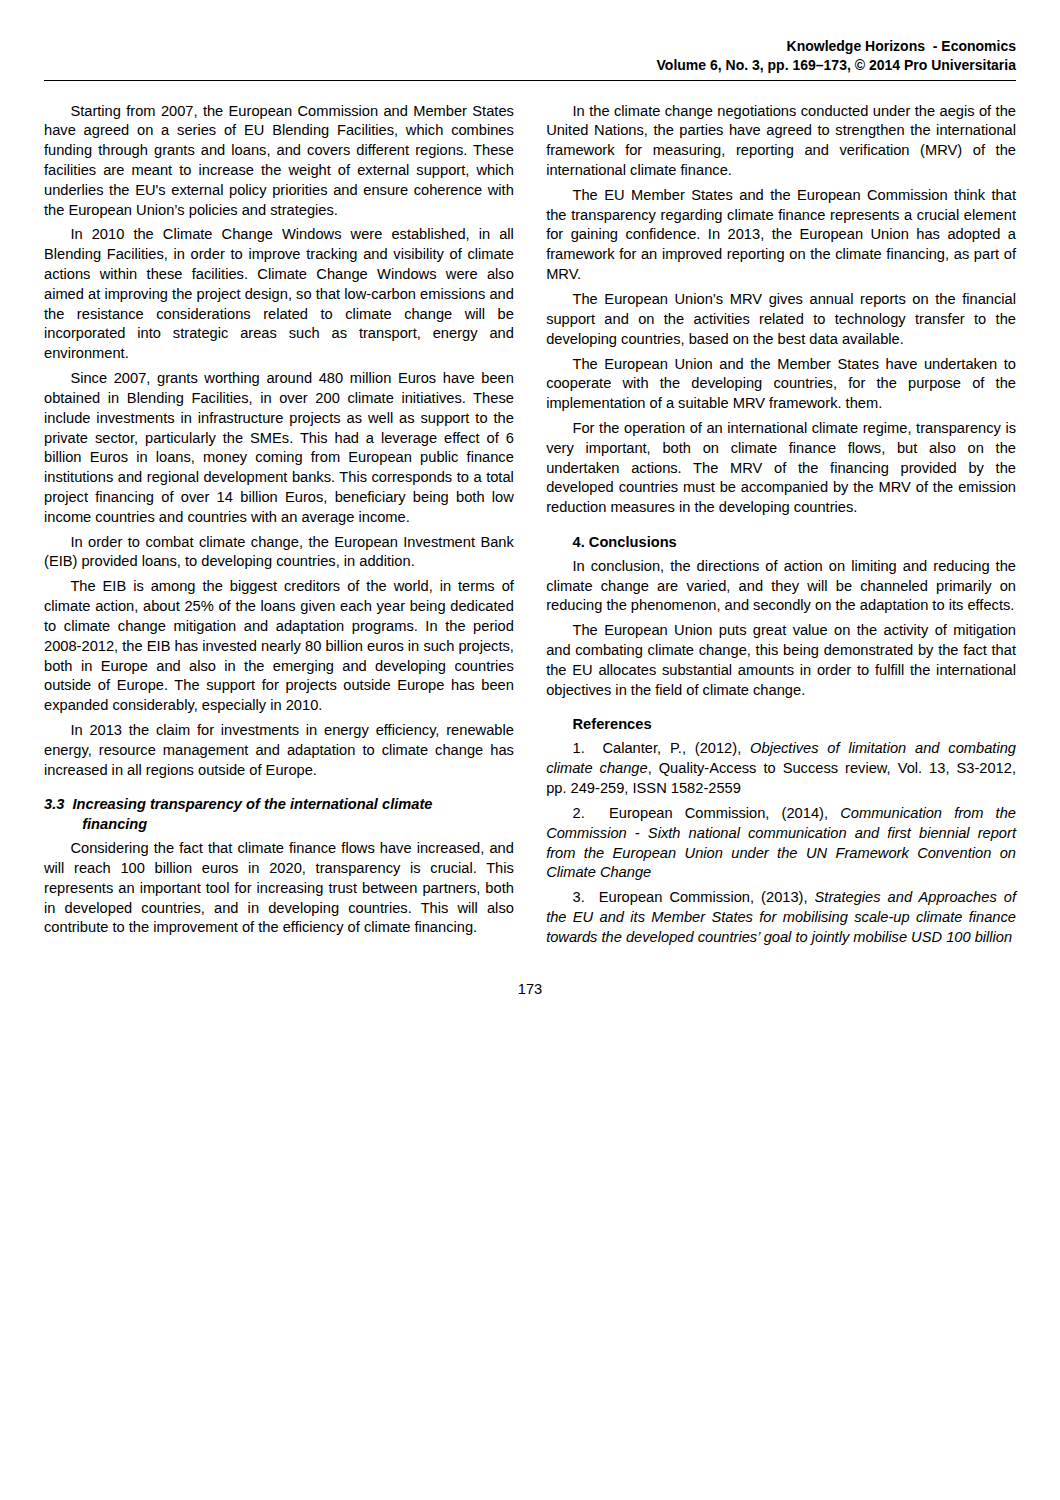Knowledge Horizons - Economics
Volume 6, No. 3, pp. 169–173, © 2014 Pro Universitaria
Starting from 2007, the European Commission and Member States have agreed on a series of EU Blending Facilities, which combines funding through grants and loans, and covers different regions. These facilities are meant to increase the weight of external support, which underlies the EU's external policy priorities and ensure coherence with the European Union’s policies and strategies.
In 2010 the Climate Change Windows were established, in all Blending Facilities, in order to improve tracking and visibility of climate actions within these facilities. Climate Change Windows were also aimed at improving the project design, so that low-carbon emissions and the resistance considerations related to climate change will be incorporated into strategic areas such as transport, energy and environment.
Since 2007, grants worthing around 480 million Euros have been obtained in Blending Facilities, in over 200 climate initiatives. These include investments in infrastructure projects as well as support to the private sector, particularly the SMEs. This had a leverage effect of 6 billion Euros in loans, money coming from European public finance institutions and regional development banks. This corresponds to a total project financing of over 14 billion Euros, beneficiary being both low income countries and countries with an average income.
In order to combat climate change, the European Investment Bank (EIB) provided loans, to developing countries, in addition.
The EIB is among the biggest creditors of the world, in terms of climate action, about 25% of the loans given each year being dedicated to climate change mitigation and adaptation programs. In the period 2008-2012, the EIB has invested nearly 80 billion euros in such projects, both in Europe and also in the emerging and developing countries outside of Europe. The support for projects outside Europe has been expanded considerably, especially in 2010.
In 2013 the claim for investments in energy efficiency, renewable energy, resource management and adaptation to climate change has increased in all regions outside of Europe.
3.3 Increasing transparency of the international climatefinancing
Considering the fact that climate finance flows have increased, and will reach 100 billion euros in 2020, transparency is crucial. This represents an important tool for increasing trust between partners, both in developed countries, and in developing countries. This will also contribute to the improvement of the efficiency of climate financing.
In the climate change negotiations conducted under the aegis of the United Nations, the parties have agreed to strengthen the international framework for measuring, reporting and verification (MRV) of the international climate finance.
The EU Member States and the European Commission think that the transparency regarding climate finance represents a crucial element for gaining confidence. In 2013, the European Union has adopted a framework for an improved reporting on the climate financing, as part of MRV.
The European Union’s MRV gives annual reports on the financial support and on the activities related to technology transfer to the developing countries, based on the best data available.
The European Union and the Member States have undertaken to cooperate with the developing countries, for the purpose of the implementation of a suitable MRV framework. them.
For the operation of an international climate regime, transparency is very important, both on climate finance flows, but also on the undertaken actions. The MRV of the financing provided by the developed countries must be accompanied by the MRV of the emission reduction measures in the developing countries.
4. Conclusions
In conclusion, the directions of action on limiting and reducing the climate change are varied, and they will be channeled primarily on reducing the phenomenon, and secondly on the adaptation to its effects.
The European Union puts great value on the activity of mitigation and combating climate change, this being demonstrated by the fact that the EU allocates substantial amounts in order to fulfill the international objectives in the field of climate change.
References
1. Calanter, P., (2012), Objectives of limitation and combating climate change, Quality-Access to Success review, Vol. 13, S3-2012, pp. 249-259, ISSN 1582-2559
2. European Commission, (2014), Communication from the Commission - Sixth national communication and first biennial report from the European Union under the UN Framework Convention on Climate Change
3. European Commission, (2013), Strategies and Approaches of the EU and its Member States for mobilising scale-up climate finance towards the developed countries’ goal to jointly mobilise USD 100 billion
173